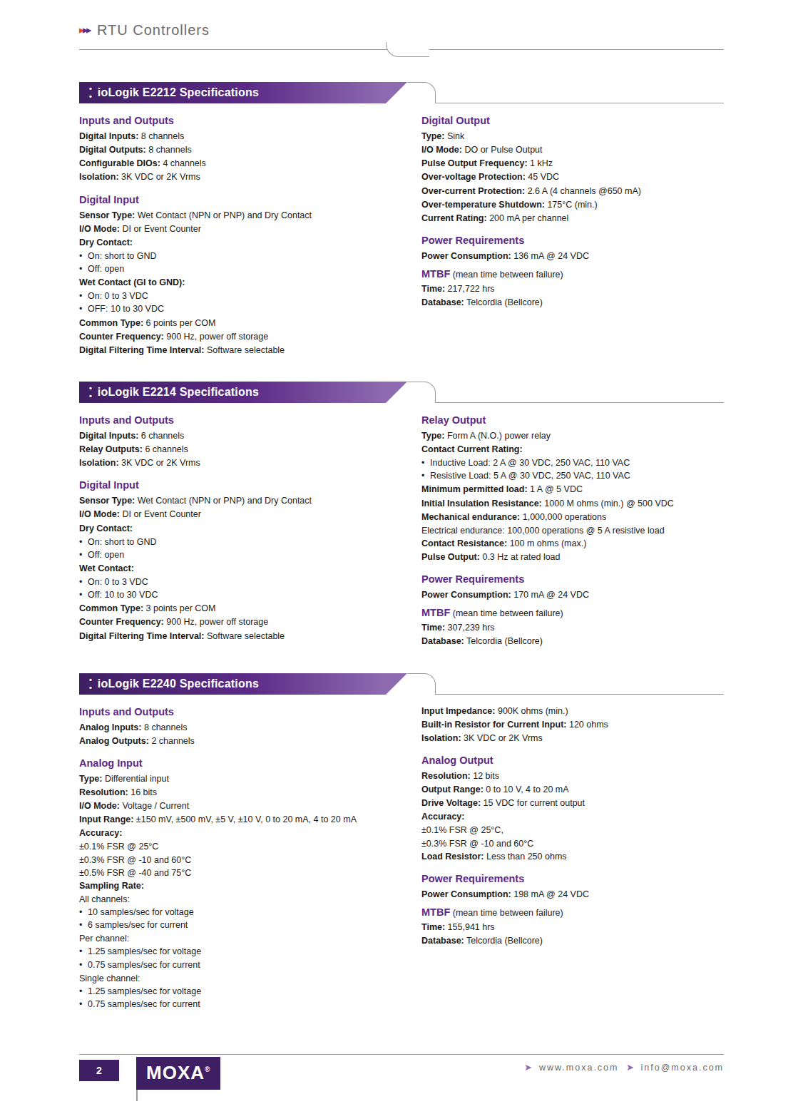▸▸▸
RTU Controllers
ioLogik E2212 Specifications
Inputs and Outputs
Digital Inputs: 8 channels
Digital Outputs: 8 channels
Configurable DIOs: 4 channels
Isolation: 3K VDC or 2K Vrms
Digital Input
Sensor Type: Wet Contact (NPN or PNP) and Dry Contact
I/O Mode: DI or Event Counter
Dry Contact:
On: short to GND
Off: open
Wet Contact (GI to GND):
On: 0 to 3 VDC
OFF: 10 to 30 VDC
Common Type: 6 points per COM
Counter Frequency: 900 Hz, power off storage
Digital Filtering Time Interval: Software selectable
Digital Output
Type: Sink
I/O Mode: DO or Pulse Output
Pulse Output Frequency: 1 kHz
Over-voltage Protection: 45 VDC
Over-current Protection: 2.6 A (4 channels @650 mA)
Over-temperature Shutdown: 175°C (min.)
Current Rating: 200 mA per channel
Power Requirements
Power Consumption: 136 mA @ 24 VDC
MTBF (mean time between failure)
Time: 217,722 hrs
Database: Telcordia (Bellcore)
ioLogik E2214 Specifications
Inputs and Outputs
Digital Inputs: 6 channels
Relay Outputs: 6 channels
Isolation: 3K VDC or 2K Vrms
Digital Input
Sensor Type: Wet Contact (NPN or PNP) and Dry Contact
I/O Mode: DI or Event Counter
Dry Contact:
On: short to GND
Off: open
Wet Contact:
On: 0 to 3 VDC
Off: 10 to 30 VDC
Common Type: 3 points per COM
Counter Frequency: 900 Hz, power off storage
Digital Filtering Time Interval: Software selectable
Relay Output
Type: Form A (N.O.) power relay
Contact Current Rating:
Inductive Load: 2 A @ 30 VDC, 250 VAC, 110 VAC
Resistive Load: 5 A @ 30 VDC, 250 VAC, 110 VAC
Minimum permitted load: 1 A @ 5 VDC
Initial Insulation Resistance: 1000 M ohms (min.) @ 500 VDC
Mechanical endurance: 1,000,000 operations
Electrical endurance: 100,000 operations @ 5 A resistive load
Contact Resistance: 100 m ohms (max.)
Pulse Output: 0.3 Hz at rated load
Power Requirements
Power Consumption: 170 mA @ 24 VDC
MTBF (mean time between failure)
Time: 307,239 hrs
Database: Telcordia (Bellcore)
ioLogik E2240 Specifications
Inputs and Outputs
Analog Inputs: 8 channels
Analog Outputs: 2 channels
Analog Input
Type: Differential input
Resolution: 16 bits
I/O Mode: Voltage / Current
Input Range: ±150 mV, ±500 mV, ±5 V, ±10 V, 0 to 20 mA, 4 to 20 mA
Accuracy:
±0.1% FSR @ 25°C
±0.3% FSR @ -10 and 60°C
±0.5% FSR @ -40 and 75°C
Sampling Rate:
All channels:
10 samples/sec for voltage
6 samples/sec for current
Per channel:
1.25 samples/sec for voltage
0.75 samples/sec for current
Single channel:
1.25 samples/sec for voltage
0.75 samples/sec for current
Input Impedance: 900K ohms (min.)
Built-in Resistor for Current Input: 120 ohms
Isolation: 3K VDC or 2K Vrms
Analog Output
Resolution: 12 bits
Output Range: 0 to 10 V, 4 to 20 mA
Drive Voltage: 15 VDC for current output
Accuracy:
±0.1% FSR @ 25°C,
±0.3% FSR @ -10 and 60°C
Load Resistor: Less than 250 ohms
Power Requirements
Power Consumption: 198 mA @ 24 VDC
MTBF (mean time between failure)
Time: 155,941 hrs
Database: Telcordia (Bellcore)
2
MOXA®
➤www.moxa.com ➤info@moxa.com